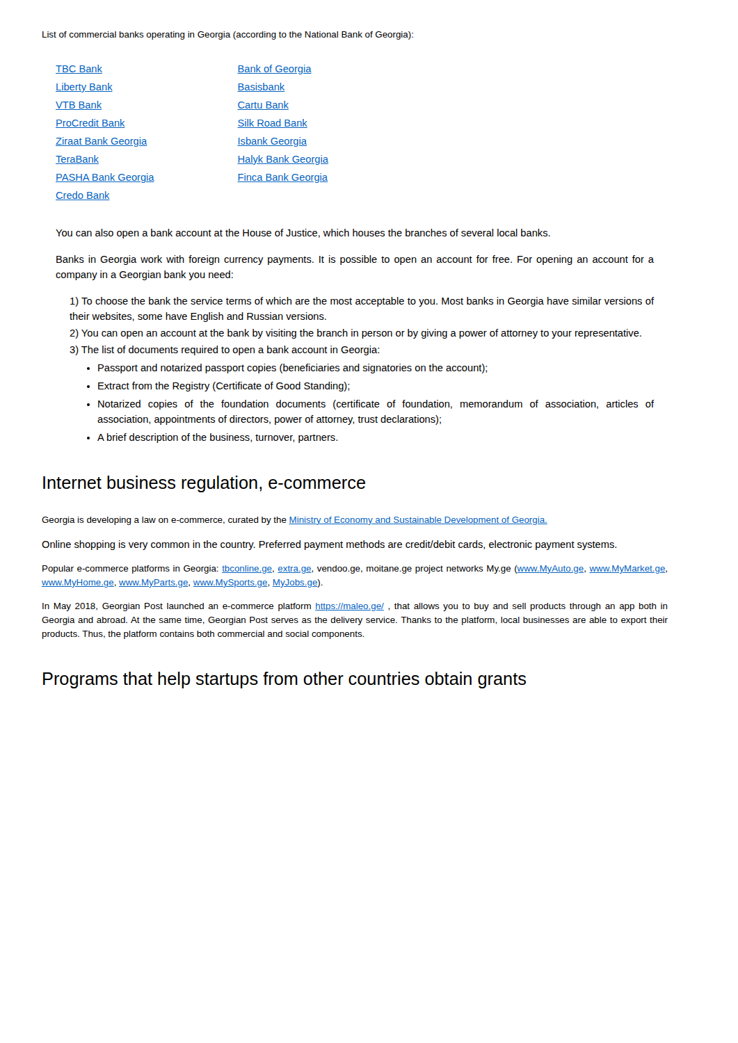List of commercial banks operating in Georgia (according to the National Bank of Georgia):
TBC Bank
Liberty Bank
VTB Bank
ProCredit Bank
Ziraat Bank Georgia
TeraBank
PASHA Bank Georgia
Credo Bank
Bank of Georgia
Basisbank
Cartu Bank
Silk Road Bank
Isbank Georgia
Halyk Bank Georgia
Finca Bank Georgia
You can also open a bank account at the House of Justice, which houses the branches of several local banks.
Banks in Georgia work with foreign currency payments. It is possible to open an account for free. For opening an account for a company in a Georgian bank you need:
1) To choose the bank the service terms of which are the most acceptable to you. Most banks in Georgia have similar versions of their websites, some have English and Russian versions.
2) You can open an account at the bank by visiting the branch in person or by giving a power of attorney to your representative.
3) The list of documents required to open a bank account in Georgia:
Passport and notarized passport copies (beneficiaries and signatories on the account);
Extract from the Registry (Certificate of Good Standing);
Notarized copies of the foundation documents (certificate of foundation, memorandum of association, articles of association, appointments of directors, power of attorney, trust declarations);
A brief description of the business, turnover, partners.
Internet business regulation, e-commerce
Georgia is developing a law on e-commerce, curated by the Ministry of Economy and Sustainable Development of Georgia.
Online shopping is very common in the country. Preferred payment methods are credit/debit cards, electronic payment systems.
Popular e-commerce platforms in Georgia: tbconline.ge, extra.ge, vendoo.ge, moitane.ge project networks My.ge (www.MyAuto.ge, www.MyMarket.ge, www.MyHome.ge, www.MyParts.ge, www.MySports.ge, MyJobs.ge).
In May 2018, Georgian Post launched an e-commerce platform https://maleo.ge/ , that allows you to buy and sell products through an app both in Georgia and abroad. At the same time, Georgian Post serves as the delivery service. Thanks to the platform, local businesses are able to export their products. Thus, the platform contains both commercial and social components.
Programs that help startups from other countries obtain grants